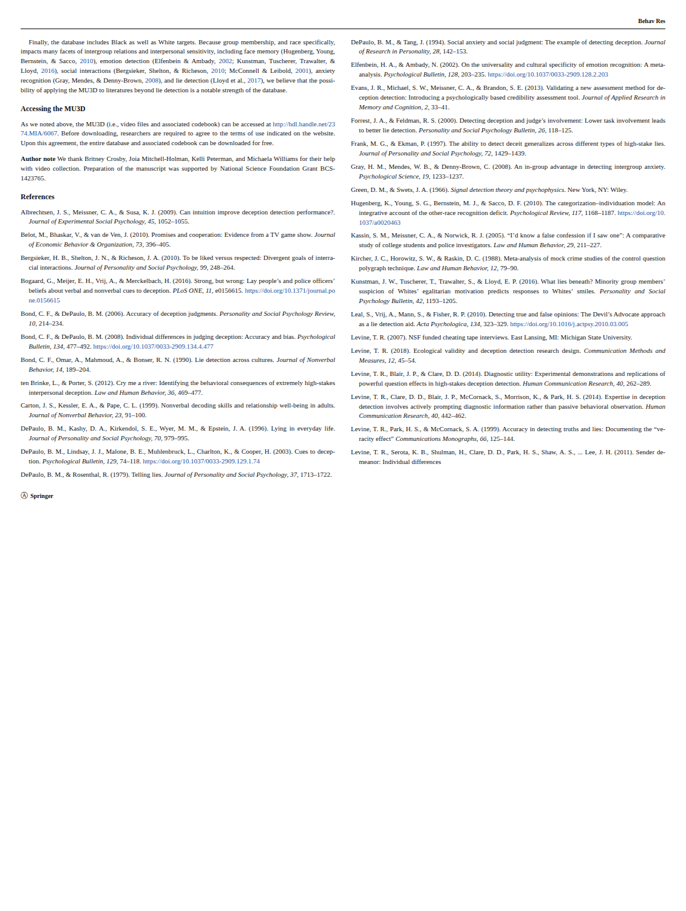Behav Res
Finally, the database includes Black as well as White targets. Because group membership, and race specifically, impacts many facets of intergroup relations and interpersonal sensitivity, including face memory (Hugenberg, Young, Bernstein, & Sacco, 2010), emotion detection (Elfenbein & Ambady, 2002; Kunstman, Tuscherer, Trawalter, & Lloyd, 2016), social interactions (Bergsieker, Shelton, & Richeson, 2010; McConnell & Leibold, 2001), anxiety recognition (Gray, Mendes, & Denny-Brown, 2008), and lie detection (Lloyd et al., 2017), we believe that the possibility of applying the MU3D to literatures beyond lie detection is a notable strength of the database.
Accessing the MU3D
As we noted above, the MU3D (i.e., video files and associated codebook) can be accessed at http://hdl.handle.net/2374.MIA/6067. Before downloading, researchers are required to agree to the terms of use indicated on the website. Upon this agreement, the entire database and associated codebook can be downloaded for free.
Author note We thank Britney Crosby, Joia Mitchell-Holman, Kelli Peterman, and Michaela Williams for their help with video collection. Preparation of the manuscript was supported by National Science Foundation Grant BCS-1423765.
References
Albrechtsen, J. S., Meissner, C. A., & Susa, K. J. (2009). Can intuition improve deception detection performance?. Journal of Experimental Social Psychology, 45, 1052–1055.
Belot, M., Bhaskar, V., & van de Ven, J. (2010). Promises and cooperation: Evidence from a TV game show. Journal of Economic Behavior & Organization, 73, 396–405.
Bergsieker, H. B., Shelton, J. N., & Richeson, J. A. (2010). To be liked versus respected: Divergent goals of interracial interactions. Journal of Personality and Social Psychology, 99, 248–264.
Bogaard, G., Meijer, E. H., Vrij, A., & Merckelbach, H. (2016). Strong, but wrong: Lay people’s and police officers’ beliefs about verbal and nonverbal cues to deception. PLoS ONE, 11, e0156615. https://doi.org/10.1371/journal.pone.0156615
Bond, C. F., & DePaulo, B. M. (2006). Accuracy of deception judgments. Personality and Social Psychology Review, 10, 214–234.
Bond, C. F., & DePaulo, B. M. (2008). Individual differences in judging deception: Accuracy and bias. Psychological Bulletin, 134, 477–492. https://doi.org/10.1037/0033-2909.134.4.477
Bond, C. F., Omar, A., Mahmoud, A., & Bonser, R. N. (1990). Lie detection across cultures. Journal of Nonverbal Behavior, 14, 189–204.
ten Brinke, L., & Porter, S. (2012). Cry me a river: Identifying the behavioral consequences of extremely high-stakes interpersonal deception. Law and Human Behavior, 36, 469–477.
Carton, J. S., Kessler, E. A., & Pape, C. L. (1999). Nonverbal decoding skills and relationship well-being in adults. Journal of Nonverbal Behavior, 23, 91–100.
DePaulo, B. M., Kashy, D. A., Kirkendol, S. E., Wyer, M. M., & Epstein, J. A. (1996). Lying in everyday life. Journal of Personality and Social Psychology, 70, 979–995.
DePaulo, B. M., Lindsay, J. J., Malone, B. E., Muhlenbruck, L., Charlton, K., & Cooper, H. (2003). Cues to deception. Psychological Bulletin, 129, 74–118. https://doi.org/10.1037/0033-2909.129.1.74
DePaulo, B. M., & Rosenthal, R. (1979). Telling lies. Journal of Personality and Social Psychology, 37, 1713–1722.
DePaulo, B. M., & Tang, J. (1994). Social anxiety and social judgment: The example of detecting deception. Journal of Research in Personality, 28, 142–153.
Elfenbein, H. A., & Ambady, N. (2002). On the universality and cultural specificity of emotion recognition: A meta-analysis. Psychological Bulletin, 128, 203–235. https://doi.org/10.1037/0033-2909.128.2.203
Evans, J. R., Michael, S. W., Meissner, C. A., & Brandon, S. E. (2013). Validating a new assessment method for deception detection: Introducing a psychologically based credibility assessment tool. Journal of Applied Research in Memory and Cognition, 2, 33–41.
Forrest, J. A., & Feldman, R. S. (2000). Detecting deception and judge’s involvement: Lower task involvement leads to better lie detection. Personality and Social Psychology Bulletin, 26, 118–125.
Frank, M. G., & Ekman, P. (1997). The ability to detect deceit generalizes across different types of high-stake lies. Journal of Personality and Social Psychology, 72, 1429–1439.
Gray, H. M., Mendes, W. B., & Denny-Brown, C. (2008). An in-group advantage in detecting intergroup anxiety. Psychological Science, 19, 1233–1237.
Green, D. M., & Swets, J. A. (1966). Signal detection theory and psychophysics. New York, NY: Wiley.
Hugenberg, K., Young, S. G., Bernstein, M. J., & Sacco, D. F. (2010). The categorization–individuation model: An integrative account of the other-race recognition deficit. Psychological Review, 117, 1168–1187. https://doi.org/10.1037/a0020463
Kassin, S. M., Meissner, C. A., & Norwick, R. J. (2005). “I’d know a false confession if I saw one”: A comparative study of college students and police investigators. Law and Human Behavior, 29, 211–227.
Kircher, J. C., Horowitz, S. W., & Raskin, D. C. (1988). Meta-analysis of mock crime studies of the control question polygraph technique. Law and Human Behavior, 12, 79–90.
Kunstman, J. W., Tuscherer, T., Trawalter, S., & Lloyd, E. P. (2016). What lies beneath? Minority group members’ suspicion of Whites’ egalitarian motivation predicts responses to Whites’ smiles. Personality and Social Psychology Bulletin, 42, 1193–1205.
Leal, S., Vrij, A., Mann, S., & Fisher, R. P. (2010). Detecting true and false opinions: The Devil’s Advocate approach as a lie detection aid. Acta Psychologica, 134, 323–329. https://doi.org/10.1016/j.actpsy.2010.03.005
Levine, T. R. (2007). NSF funded cheating tape interviews. East Lansing, MI: Michigan State University.
Levine, T. R. (2018). Ecological validity and deception detection research design. Communication Methods and Measures, 12, 45–54.
Levine, T. R., Blair, J. P., & Clare, D. D. (2014). Diagnostic utility: Experimental demonstrations and replications of powerful question effects in high-stakes deception detection. Human Communication Research, 40, 262–289.
Levine, T. R., Clare, D. D., Blair, J. P., McCornack, S., Morrison, K., & Park, H. S. (2014). Expertise in deception detection involves actively prompting diagnostic information rather than passive behavioral observation. Human Communication Research, 40, 442–462.
Levine, T. R., Park, H. S., & McCornack, S. A. (1999). Accuracy in detecting truths and lies: Documenting the “veracity effect” Communications Monographs, 66, 125–144.
Levine, T. R., Serota, K. B., Shulman, H., Clare, D. D., Park, H. S., Shaw, A. S., ... Lee, J. H. (2011). Sender demeanor: Individual differences
ⒶSpringer